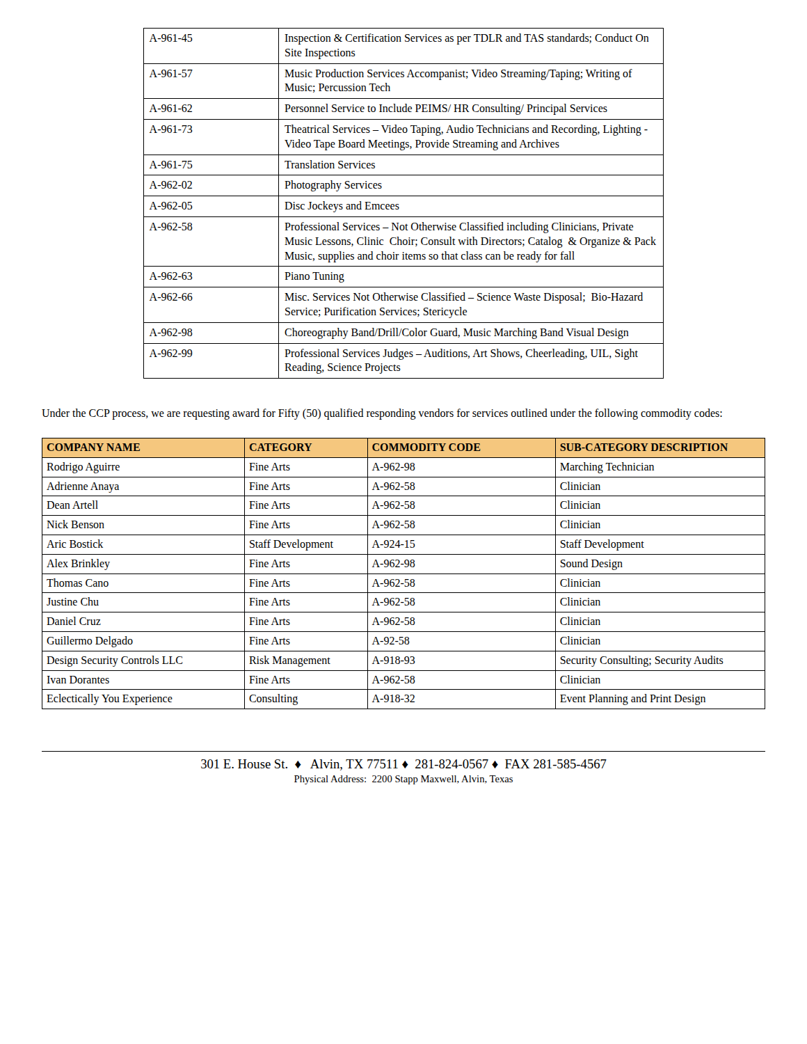| A-961-45 | Inspection & Certification Services as per TDLR and TAS standards; Conduct On Site Inspections |
| A-961-57 | Music Production Services Accompanist; Video Streaming/Taping; Writing of Music; Percussion Tech |
| A-961-62 | Personnel Service to Include PEIMS/ HR Consulting/ Principal Services |
| A-961-73 | Theatrical Services – Video Taping, Audio Technicians and Recording, Lighting - Video Tape Board Meetings, Provide Streaming and Archives |
| A-961-75 | Translation Services |
| A-962-02 | Photography Services |
| A-962-05 | Disc Jockeys and Emcees |
| A-962-58 | Professional Services – Not Otherwise Classified including Clinicians, Private Music Lessons, Clinic Choir; Consult with Directors; Catalog & Organize & Pack Music, supplies and choir items so that class can be ready for fall |
| A-962-63 | Piano Tuning |
| A-962-66 | Misc. Services Not Otherwise Classified – Science Waste Disposal; Bio-Hazard Service; Purification Services; Stericycle |
| A-962-98 | Choreography Band/Drill/Color Guard, Music Marching Band Visual Design |
| A-962-99 | Professional Services Judges – Auditions, Art Shows, Cheerleading, UIL, Sight Reading, Science Projects |
Under the CCP process, we are requesting award for Fifty (50) qualified responding vendors for services outlined under the following commodity codes:
| COMPANY NAME | CATEGORY | COMMODITY CODE | SUB-CATEGORY DESCRIPTION |
| --- | --- | --- | --- |
| Rodrigo Aguirre | Fine Arts | A-962-98 | Marching Technician |
| Adrienne Anaya | Fine Arts | A-962-58 | Clinician |
| Dean Artell | Fine Arts | A-962-58 | Clinician |
| Nick Benson | Fine Arts | A-962-58 | Clinician |
| Aric Bostick | Staff Development | A-924-15 | Staff Development |
| Alex Brinkley | Fine Arts | A-962-98 | Sound Design |
| Thomas Cano | Fine Arts | A-962-58 | Clinician |
| Justine Chu | Fine Arts | A-962-58 | Clinician |
| Daniel Cruz | Fine Arts | A-962-58 | Clinician |
| Guillermo Delgado | Fine Arts | A-92-58 | Clinician |
| Design Security Controls LLC | Risk Management | A-918-93 | Security Consulting; Security Audits |
| Ivan Dorantes | Fine Arts | A-962-58 | Clinician |
| Eclectically You Experience | Consulting | A-918-32 | Event Planning and Print Design |
301 E. House St. ♦ Alvin, TX 77511 ♦ 281-824-0567 ♦ FAX 281-585-4567
Physical Address: 2200 Stapp Maxwell, Alvin, Texas